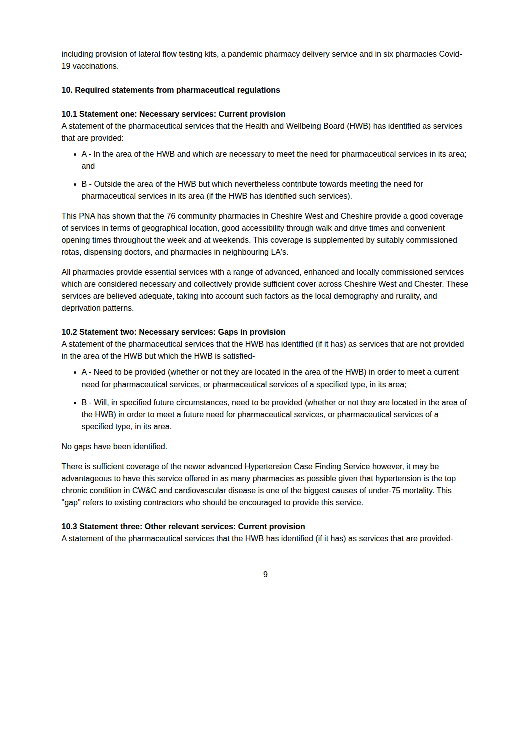including provision of lateral flow testing kits, a pandemic pharmacy delivery service and in six pharmacies Covid-19 vaccinations.
10. Required statements from pharmaceutical regulations
10.1 Statement one: Necessary services: Current provision
A statement of the pharmaceutical services that the Health and Wellbeing Board (HWB) has identified as services that are provided:
A - In the area of the HWB and which are necessary to meet the need for pharmaceutical services in its area; and
B - Outside the area of the HWB but which nevertheless contribute towards meeting the need for pharmaceutical services in its area (if the HWB has identified such services).
This PNA has shown that the 76 community pharmacies in Cheshire West and Cheshire provide a good coverage of services in terms of geographical location, good accessibility through walk and drive times and convenient opening times throughout the week and at weekends. This coverage is supplemented by suitably commissioned rotas, dispensing doctors, and pharmacies in neighbouring LA's.
All pharmacies provide essential services with a range of advanced, enhanced and locally commissioned services which are considered necessary and collectively provide sufficient cover across Cheshire West and Chester. These services are believed adequate, taking into account such factors as the local demography and rurality, and deprivation patterns.
10.2 Statement two: Necessary services: Gaps in provision
A statement of the pharmaceutical services that the HWB has identified (if it has) as services that are not provided in the area of the HWB but which the HWB is satisfied-
A - Need to be provided (whether or not they are located in the area of the HWB) in order to meet a current need for pharmaceutical services, or pharmaceutical services of a specified type, in its area;
B - Will, in specified future circumstances, need to be provided (whether or not they are located in the area of the HWB) in order to meet a future need for pharmaceutical services, or pharmaceutical services of a specified type, in its area.
No gaps have been identified.
There is sufficient coverage of the newer advanced Hypertension Case Finding Service however, it may be advantageous to have this service offered in as many pharmacies as possible given that hypertension is the top chronic condition in CW&C and cardiovascular disease is one of the biggest causes of under-75 mortality. This "gap" refers to existing contractors who should be encouraged to provide this service.
10.3 Statement three: Other relevant services: Current provision
A statement of the pharmaceutical services that the HWB has identified (if it has) as services that are provided-
9